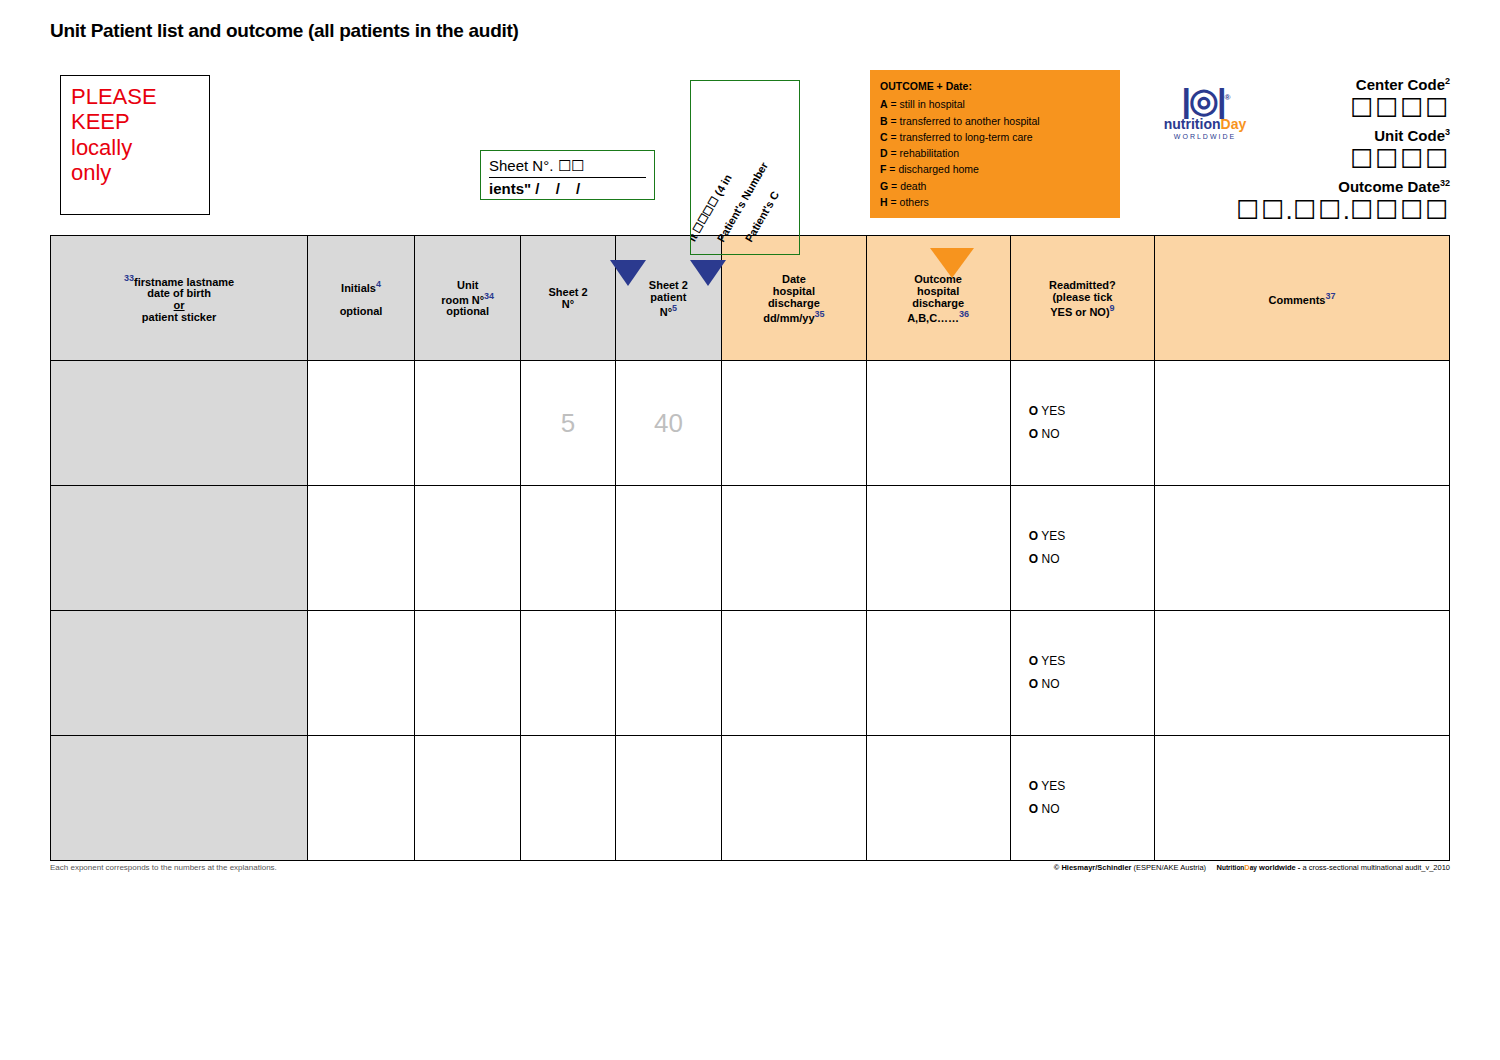Unit Patient list and outcome (all patients in the audit)
PLEASE
KEEP
locally
only
Sheet N°. ☐☐
ients" / / /
it ☐☐☐☐ (4 in
Patient's Number
Patient's C
OUTCOME + Date:
A = still in hospital
B = transferred to another hospital
C = transferred to long-term care
D = rehabilitation
F = discharged home
G = death
H = others
|◎|®
nutritionDay
WORLDWIDE
Center Code2
☐☐☐☐
Unit Code3
☐☐☐☐
Outcome Date32
☐☐.☐☐.☐☐☐☐
| 33 firstname lastname date of birth or patient sticker | Initials 4 optional | Unit room N° 34 optional | Sheet 2 N° | Sheet 2 patient N° 5 | Date hospital discharge dd/mm/yy 35 | Outcome hospital discharge A,B,C…… 36 | Readmitted? (please tick YES or NO) 9 | Comments 37 |
| --- | --- | --- | --- | --- | --- | --- | --- | --- |
| | | | 5 | 40 | | | O YES O NO | |
| | | | | | | | O YES O NO | |
| | | | | | | | O YES O NO | |
| | | | | | | | O YES O NO | |
Each exponent corresponds to the numbers at the explanations.
© Hiesmayr/Schindler (ESPEN/AKE Austria) Nutrition Day worldwide - a cross-sectional multinational audit_v_2010